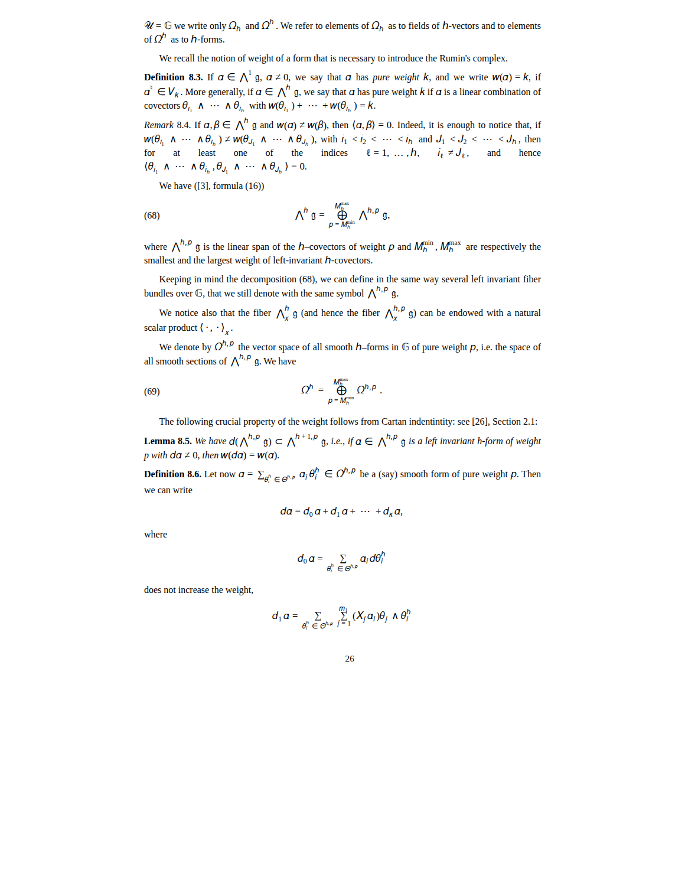𝒰=𝔾 we write only Ωh and Ωh. We refer to elements of Ωh as to fields of h-vectors and to elements of Ωh as to h-forms.
We recall the notion of weight of a form that is necessary to introduce the Rumin's complex.
Definition 8.3. If α∈⋀1𝔤, α≠0, we say that α has pure weight k, and we write w(α)=k, if α♮∈Vk. More generally, if α∈⋀h𝔤, we say that α has pure weight k if α is a linear combination of covectors θi1∧⋯∧θih with w(θi1)+⋯+w(θih)=k.
Remark 8.4. If α,β∈⋀h𝔤 and w(α)≠w(β), then ⟨α,β⟩=0. Indeed, it is enough to notice that, if w(θi1∧⋯∧θih)≠w(θJ1∧⋯∧θJh), with i1<i2<⋯<ih and J1<J2<⋯<Jh, then for at least one of the indices ℓ=1,…,h, iℓ≠Jℓ, and hence ⟨θi1∧⋯∧θih,θJ1∧⋯∧θJh⟩=0.
We have ([3], formula (16))
(68) ⋀h 𝔤 = ⨁ p=Mhmin Mhmax ⋀h,p 𝔤 ,
where ⋀h,p𝔤 is the linear span of the h–covectors of weight p and Mhmin, Mhmax are respectively the smallest and the largest weight of left-invariant h-covectors.
Keeping in mind the decomposition (68), we can define in the same way several left invariant fiber bundles over 𝔾, that we still denote with the same symbol ⋀h,p𝔤.
We notice also that the fiber ⋀xh𝔤 (and hence the fiber ⋀xh,p𝔤) can be endowed with a natural scalar product ⟨⋅,⋅⟩x.
We denote by Ωh,p the vector space of all smooth h–forms in 𝔾 of pure weight p, i.e. the space of all smooth sections of ⋀h,p𝔤. We have
(69) Ωh = ⨁ p=Mhmin Mhmax Ωh,p .
The following crucial property of the weight follows from Cartan indentintity: see [26], Section 2.1:
Lemma 8.5. We have d(⋀h,p𝔤)⊂⋀h+1,p𝔤, i.e., if α∈⋀h,p𝔤 is a left invariant h-form of weight p with dα≠0, then w(dα)=w(α).
Definition 8.6. Let now α=∑θih∈Θh,pαiθih∈Ωh,p be a (say) smooth form of pure weight p. Then we can write
dα=d0α+d1α+⋯+dκα,
where
d0α = ∑ θih∈Θh,p αidθih
does not increase the weight,
d1α = ∑ θih∈Θh,p ∑ j=1 m1 (Xjαi) θj∧θih
26